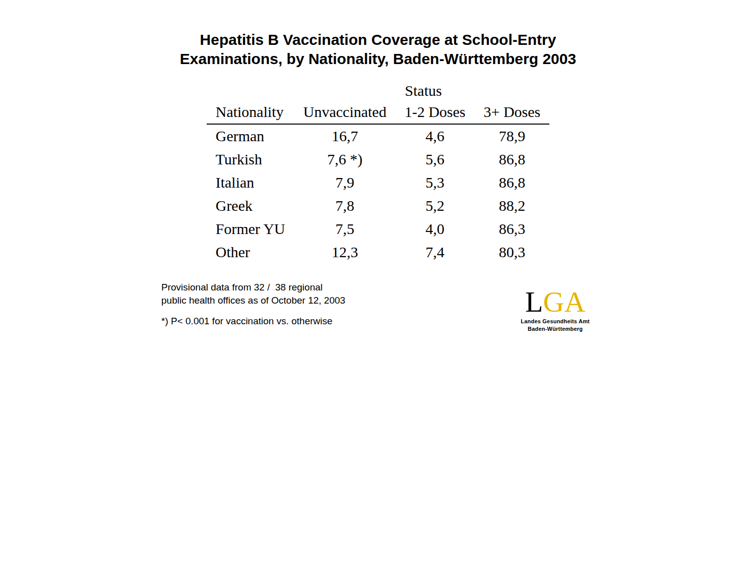Hepatitis B Vaccination Coverage at School-Entry
Examinations, by Nationality, Baden-Württemberg 2003
Status
| Nationality | Unvaccinated | 1-2 Doses | 3+ Doses |
| --- | --- | --- | --- |
| German | 16,7 | 4,6 | 78,9 |
| Turkish | 7,6 *) | 5,6 | 86,8 |
| Italian | 7,9 | 5,3 | 86,8 |
| Greek | 7,8 | 5,2 | 88,2 |
| Former YU | 7,5 | 4,0 | 86,3 |
| Other | 12,3 | 7,4 | 80,3 |
Provisional data from 32 / 38 regional
public health offices as of October 12, 2003
*) P< 0.001 for vaccination vs. otherwise
LGA
Landes Gesundheits Amt Baden-Württemberg